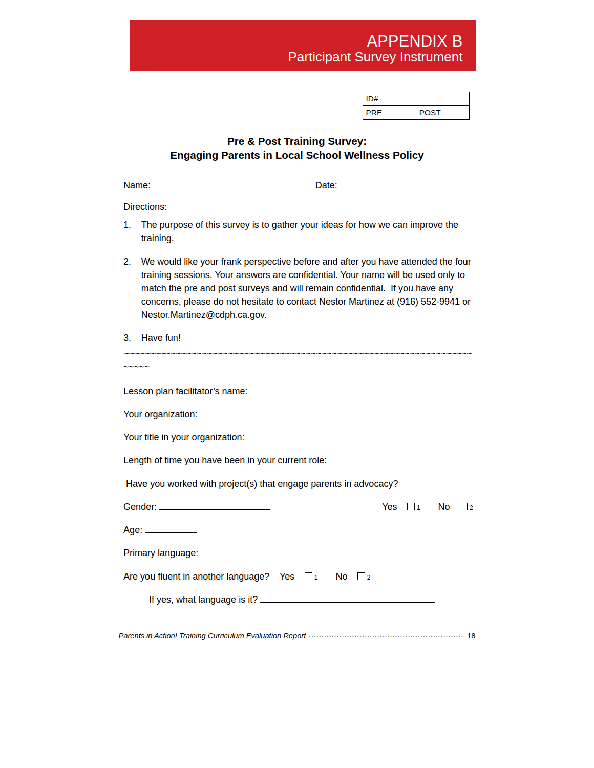APPENDIX B
Participant Survey Instrument
| ID# | |
| PRE | POST |
Pre & Post Training Survey: Engaging Parents in Local School Wellness Policy
Name: Date:
Directions:
1. The purpose of this survey is to gather your ideas for how we can improve the training.
2. We would like your frank perspective before and after you have attended the four training sessions. Your answers are confidential. Your name will be used only to match the pre and post surveys and will remain confidential. If you have any concerns, please do not hesitate to contact Nestor Martinez at (916) 552-9941 or Nestor.Martinez@cdph.ca.gov.
3. Have fun!
~~~~~~~~~~~~~~~~~~~~~~~~~~~~~~~~~~~~~~~~~~~~~~~~~~~~~~~~~~~~~~~~~~~~~~~~
Lesson plan facilitator’s name:
Your organization:
Your title in your organization:
Length of time you have been in your current role:
Have you worked with project(s) that engage parents in advocacy?
Gender:
Yes 1 No 2
Age:
Primary language:
Are you fluent in another language? Yes 1 No 2
If yes, what language is it?
Parents in Action! Training Curriculum Evaluation Report ................................................................................................................. 18